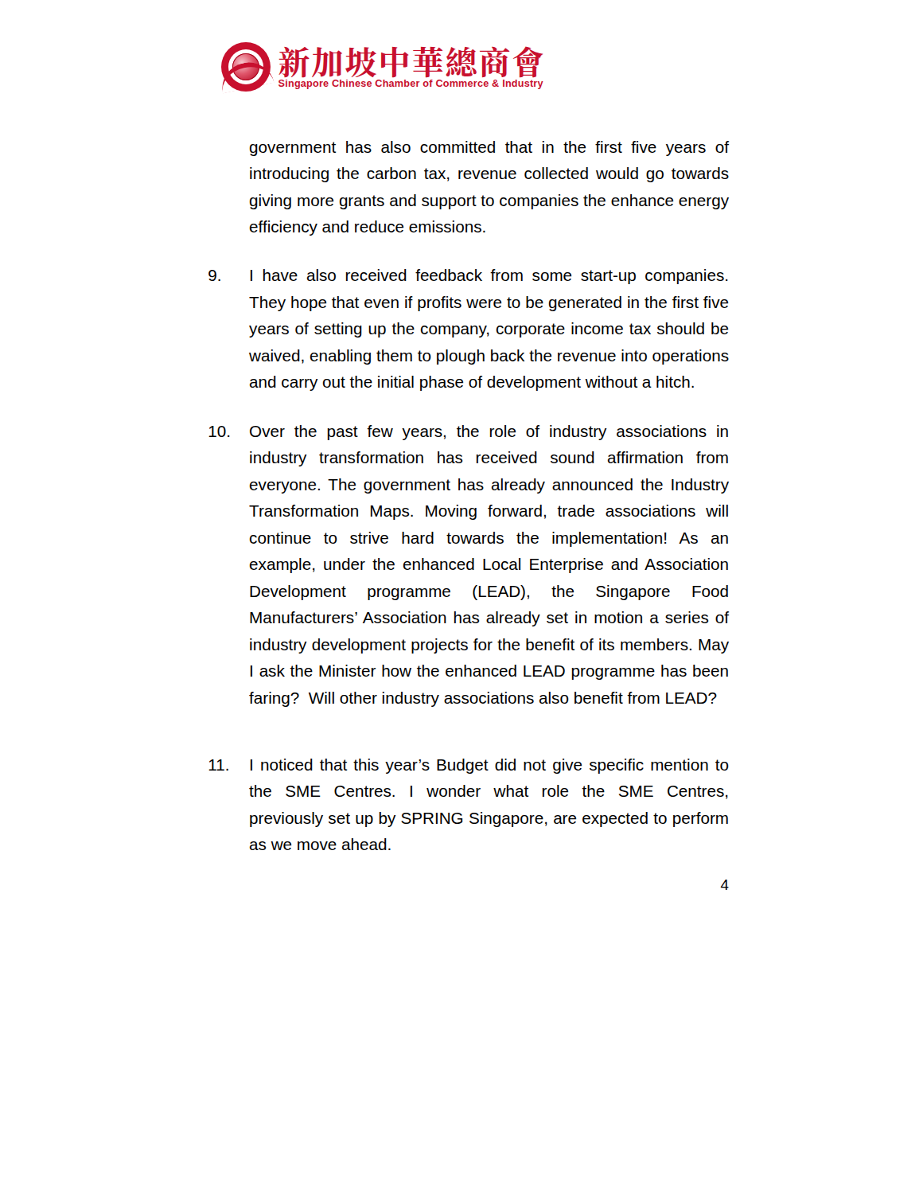新加坡中華總商會
Singapore Chinese Chamber of Commerce & Industry
government has also committed that in the first five years of introducing the carbon tax, revenue collected would go towards giving more grants and support to companies the enhance energy efficiency and reduce emissions.
9. I have also received feedback from some start-up companies. They hope that even if profits were to be generated in the first five years of setting up the company, corporate income tax should be waived, enabling them to plough back the revenue into operations and carry out the initial phase of development without a hitch.
10. Over the past few years, the role of industry associations in industry transformation has received sound affirmation from everyone. The government has already announced the Industry Transformation Maps. Moving forward, trade associations will continue to strive hard towards the implementation! As an example, under the enhanced Local Enterprise and Association Development programme (LEAD), the Singapore Food Manufacturers’ Association has already set in motion a series of industry development projects for the benefit of its members. May I ask the Minister how the enhanced LEAD programme has been faring? Will other industry associations also benefit from LEAD?
11. I noticed that this year’s Budget did not give specific mention to the SME Centres. I wonder what role the SME Centres, previously set up by SPRING Singapore, are expected to perform as we move ahead.
4